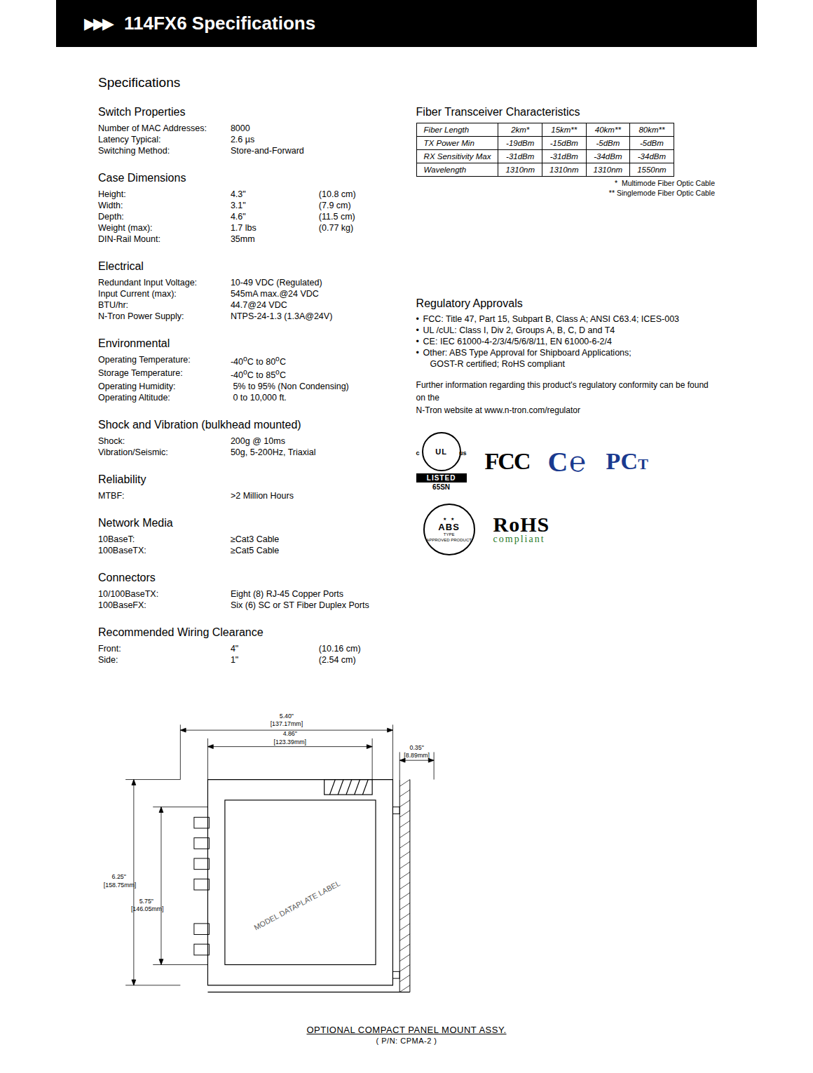▶▶▶
114FX6 Specifications
Specifications
Switch Properties
| Number of MAC Addresses: | 8000 | |
| Latency Typical: | 2.6 µs | |
| Switching Method: | Store-and-Forward | |
Case Dimensions
| Height: | 4.3" | (10.8 cm) |
| Width: | 3.1" | (7.9 cm) |
| Depth: | 4.6" | (11.5 cm) |
| Weight (max): | 1.7 lbs | (0.77 kg) |
| DIN-Rail Mount: | 35mm | |
Electrical
| Redundant Input Voltage: | 10-49 VDC (Regulated) |
| Input Current (max): | 545mA max.@24 VDC |
| BTU/hr: | 44.7@24 VDC |
| N-Tron Power Supply: | NTPS-24-1.3 (1.3A@24V) |
Environmental
| Operating Temperature: | -40 o C to 80 o C |
| Storage Temperature: | -40 o C to 85 o C |
| Operating Humidity: | 5% to 95% (Non Condensing) |
| Operating Altitude: | 0 to 10,000 ft. |
Shock and Vibration (bulkhead mounted)
| Shock: | 200g @ 10ms |
| Vibration/Seismic: | 50g, 5-200Hz, Triaxial |
Reliability
| MTBF: | >2 Million Hours |
Network Media
| 10BaseT: | ≥Cat3 Cable |
| 100BaseTX: | ≥Cat5 Cable |
Connectors
| 10/100BaseTX: | Eight (8) RJ-45 Copper Ports |
| 100BaseFX: | Six (6) SC or ST Fiber Duplex Ports |
Recommended Wiring Clearance
| Front: | 4" | (10.16 cm) |
| Side: | 1" | (2.54 cm) |
Fiber Transceiver Characteristics
| Fiber Length | 2km* | 15km** | 40km** | 80km** |
| --- | --- | --- | --- | --- |
| TX Power Min | -19dBm | -15dBm | -5dBm | -5dBm |
| RX Sensitivity Max | -31dBm | -31dBm | -34dBm | -34dBm |
| Wavelength | 1310nm | 1310nm | 1310nm | 1550nm |
* Multimode Fiber Optic Cable
** Singlemode Fiber Optic Cable
Regulatory Approvals
FCC: Title 47, Part 15, Subpart B, Class A; ANSI C63.4; ICES-003
UL /cUL: Class I, Div 2, Groups A, B, C, D and T4
CE: IEC 61000-4-2/3/4/5/6/8/11, EN 61000-6-2/4
Other: ABS Type Approval for Shipboard Applications;
GOST-R certified; RoHS compliant
Further information regarding this product's regulatory conformity can be found on the
N-Tron website at www.n-tron.com/regulator
UL
cus
LISTED
65SN
FCC
C℮
РСT
★ ★
ABS
TYPE
APPROVED PRODUCT
RoHS
compliant
5.40" [137.17mm] 4.86" [123.39mm] 0.35" [8.89mm] 6.25" [158.75mm] 5.75" [146.05mm] MODEL DATAPLATE LABEL
OPTIONAL COMPACT PANEL MOUNT ASSY.
( P/N: CPMA-2 )